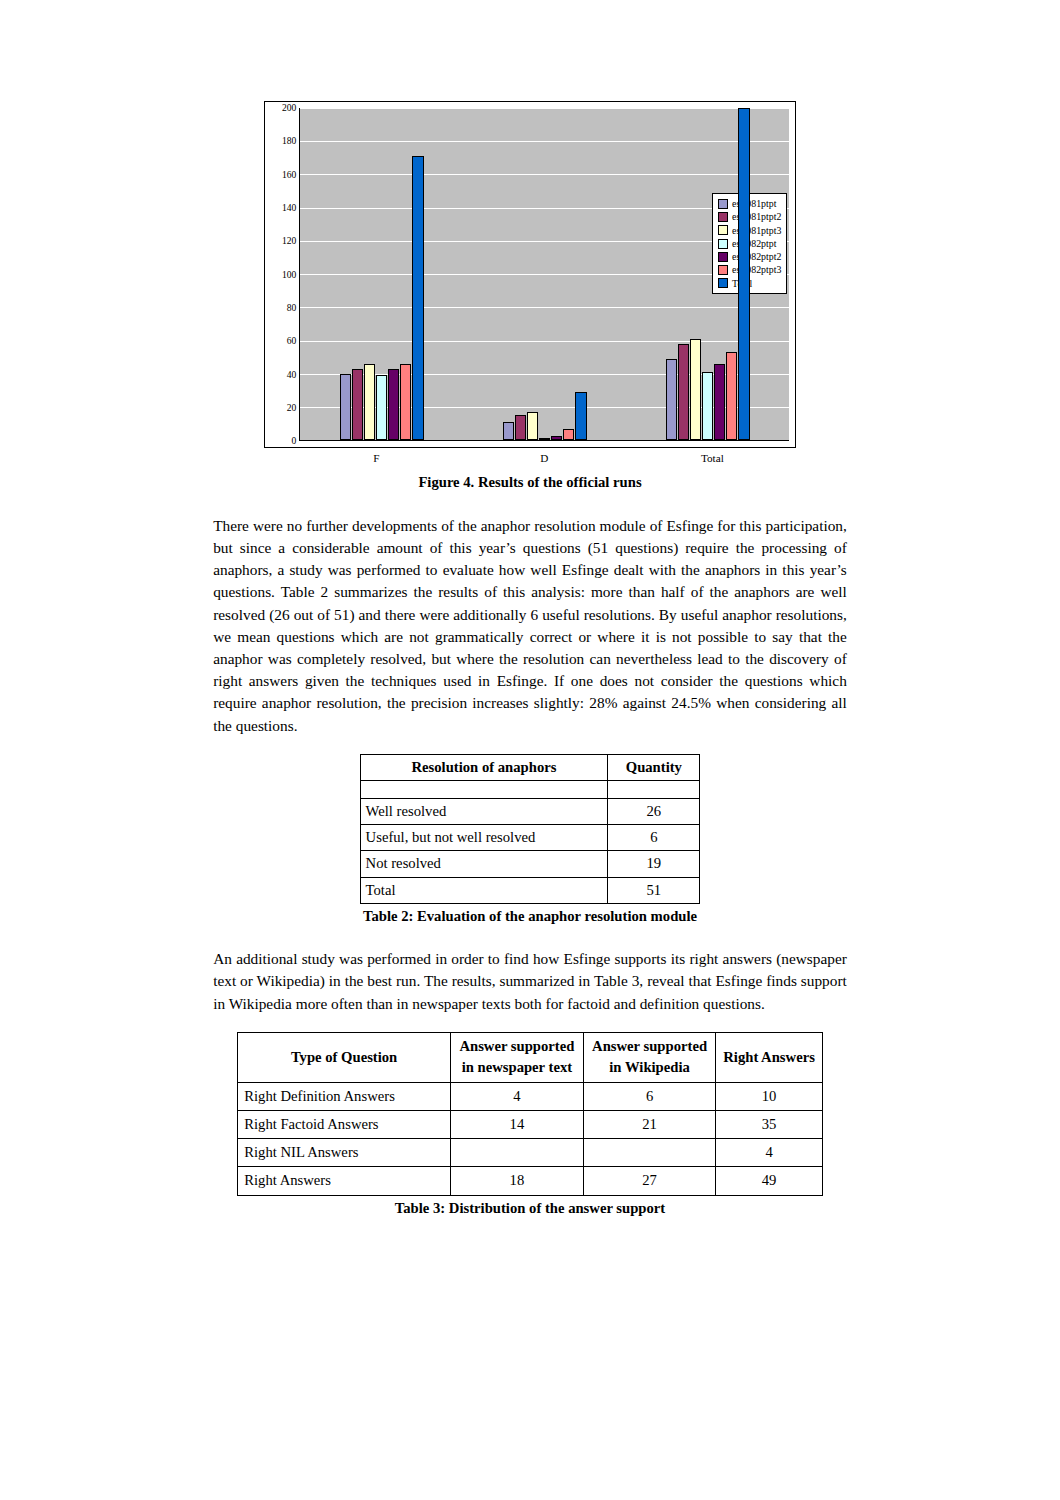200 180 160 140 120 100 80 60 40 20 0
esfi081ptpt
esfi081ptpt2
esfi081ptpt3
esfi082ptpt
esfi082ptpt2
esfi082ptpt3
Total
F D Total
Figure 4. Results of the official runs
There were no further developments of the anaphor resolution module of Esfinge for this participation, but since a considerable amount of this year’s questions (51 questions) require the processing of anaphors, a study was performed to evaluate how well Esfinge dealt with the anaphors in this year’s questions. Table 2 summarizes the results of this analysis: more than half of the anaphors are well resolved (26 out of 51) and there were additionally 6 useful resolutions. By useful anaphor resolutions, we mean questions which are not grammatically correct or where it is not possible to say that the anaphor was completely resolved, but where the resolution can nevertheless lead to the discovery of right answers given the techniques used in Esfinge. If one does not consider the questions which require anaphor resolution, the precision increases slightly: 28% against 24.5% when considering all the questions.
| Resolution of anaphors | Quantity |
| --- | --- |
| Well resolved | 26 |
| Useful, but not well resolved | 6 |
| Not resolved | 19 |
| Total | 51 |
Table 2: Evaluation of the anaphor resolution module
An additional study was performed in order to find how Esfinge supports its right answers (newspaper text or Wikipedia) in the best run. The results, summarized in Table 3, reveal that Esfinge finds support in Wikipedia more often than in newspaper texts both for factoid and definition questions.
| Type of Question | Answer supported in newspaper text | Answer supported in Wikipedia | Right Answers |
| --- | --- | --- | --- |
| Right Definition Answers | 4 | 6 | 10 |
| Right Factoid Answers | 14 | 21 | 35 |
| Right NIL Answers | | | 4 |
| Right Answers | 18 | 27 | 49 |
Table 3: Distribution of the answer support